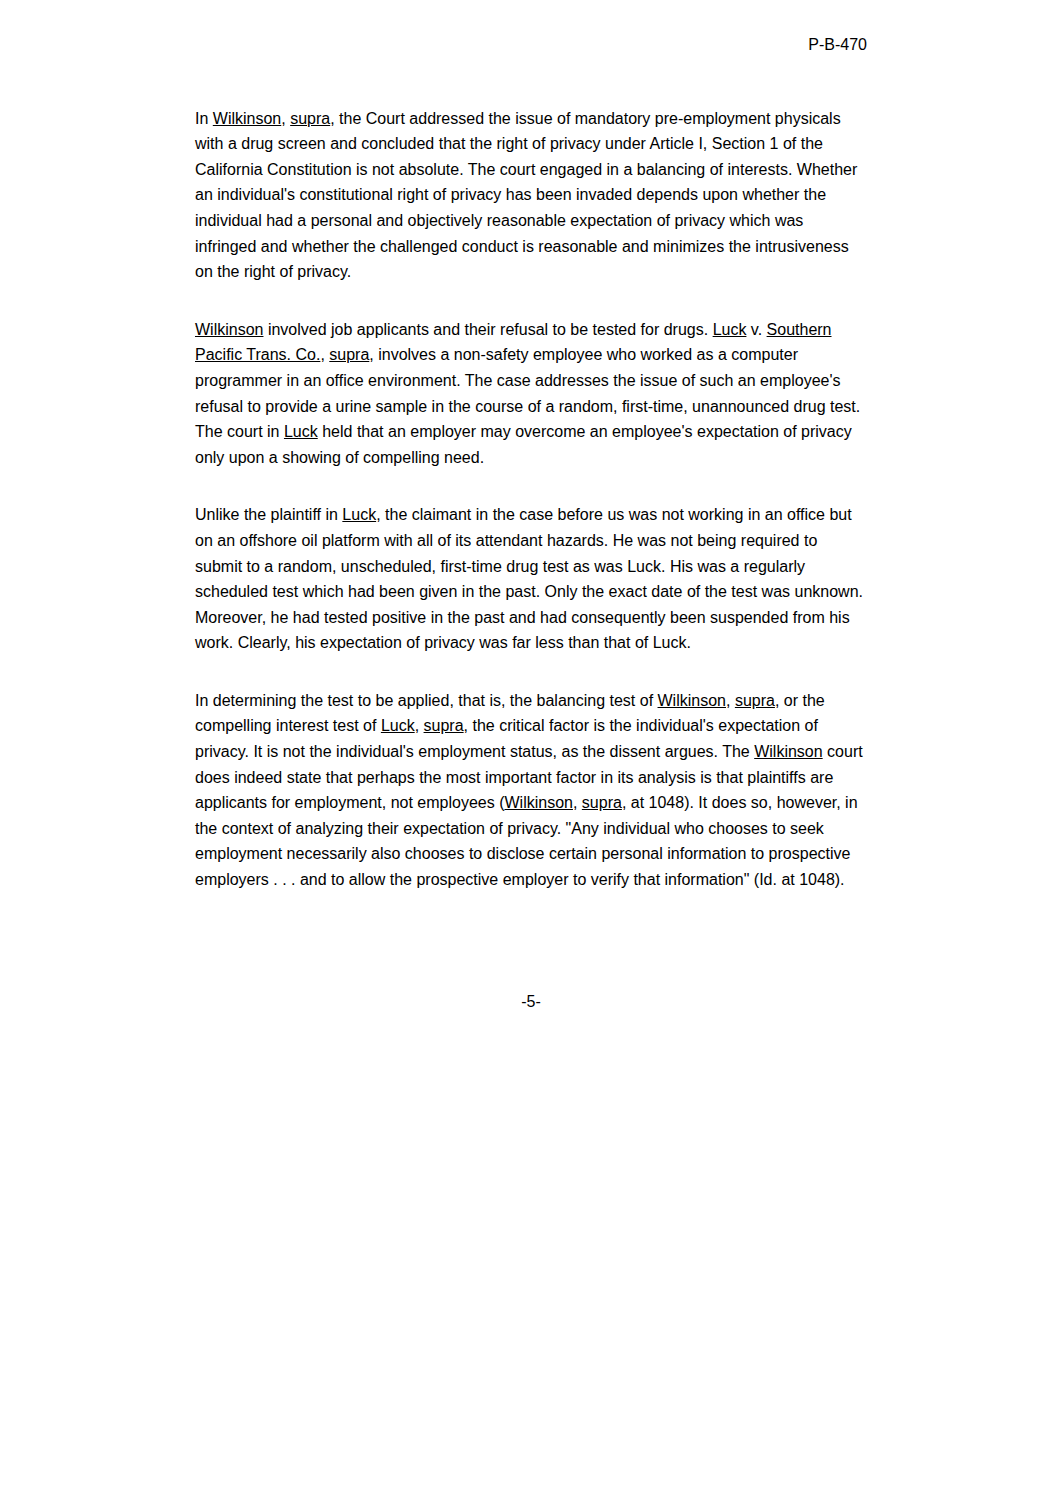P-B-470
In Wilkinson, supra, the Court addressed the issue of mandatory pre-employment physicals with a drug screen and concluded that the right of privacy under Article I, Section 1 of the California Constitution is not absolute. The court engaged in a balancing of interests. Whether an individual's constitutional right of privacy has been invaded depends upon whether the individual had a personal and objectively reasonable expectation of privacy which was infringed and whether the challenged conduct is reasonable and minimizes the intrusiveness on the right of privacy.
Wilkinson involved job applicants and their refusal to be tested for drugs. Luck v. Southern Pacific Trans. Co., supra, involves a non-safety employee who worked as a computer programmer in an office environment. The case addresses the issue of such an employee's refusal to provide a urine sample in the course of a random, first-time, unannounced drug test. The court in Luck held that an employer may overcome an employee's expectation of privacy only upon a showing of compelling need.
Unlike the plaintiff in Luck, the claimant in the case before us was not working in an office but on an offshore oil platform with all of its attendant hazards. He was not being required to submit to a random, unscheduled, first-time drug test as was Luck. His was a regularly scheduled test which had been given in the past. Only the exact date of the test was unknown. Moreover, he had tested positive in the past and had consequently been suspended from his work. Clearly, his expectation of privacy was far less than that of Luck.
In determining the test to be applied, that is, the balancing test of Wilkinson, supra, or the compelling interest test of Luck, supra, the critical factor is the individual's expectation of privacy. It is not the individual's employment status, as the dissent argues. The Wilkinson court does indeed state that perhaps the most important factor in its analysis is that plaintiffs are applicants for employment, not employees (Wilkinson, supra, at 1048). It does so, however, in the context of analyzing their expectation of privacy. "Any individual who chooses to seek employment necessarily also chooses to disclose certain personal information to prospective employers . . . and to allow the prospective employer to verify that information" (Id. at 1048).
-5-